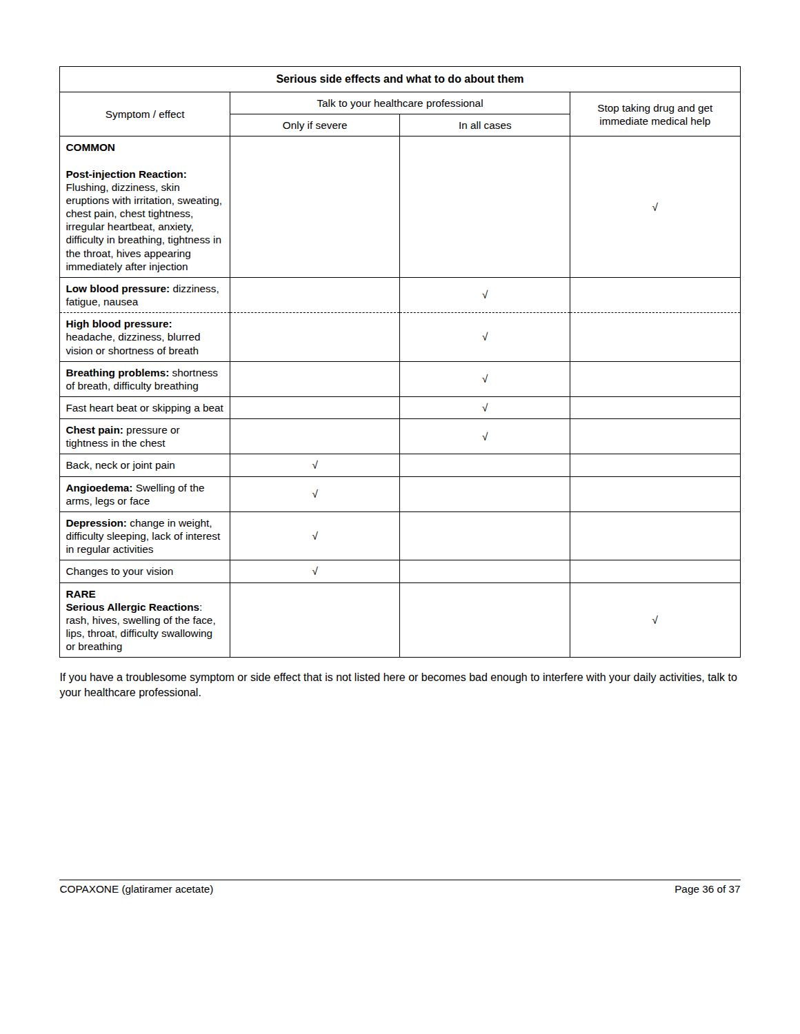| Serious side effects and what to do about them |
| --- |
| Symptom / effect | Talk to your healthcare professional | Stop taking drug and get immediate medical help |
| Only if severe | In all cases |
| COMMON Post-injection Reaction: Flushing, dizziness, skin eruptions with irritation, sweating, chest pain, chest tightness, irregular heartbeat, anxiety, difficulty in breathing, tightness in the throat, hives appearing immediately after injection | | | √ |
| Low blood pressure: dizziness, fatigue, nausea | | √ | |
| High blood pressure: headache, dizziness, blurred vision or shortness of breath | | √ | |
| Breathing problems: shortness of breath, difficulty breathing | | √ | |
| Fast heart beat or skipping a beat | | √ | |
| Chest pain: pressure or tightness in the chest | | √ | |
| Back, neck or joint pain | √ | | |
| Angioedema: Swelling of the arms, legs or face | √ | | |
| Depression: change in weight, difficulty sleeping, lack of interest in regular activities | √ | | |
| Changes to your vision | √ | | |
| RARE Serious Allergic Reactions : rash, hives, swelling of the face, lips, throat, difficulty swallowing or breathing | | | √ |
If you have a troublesome symptom or side effect that is not listed here or becomes bad enough to interfere with your daily activities, talk to your healthcare professional.
COPAXONE (glatiramer acetate) Page 36 of 37